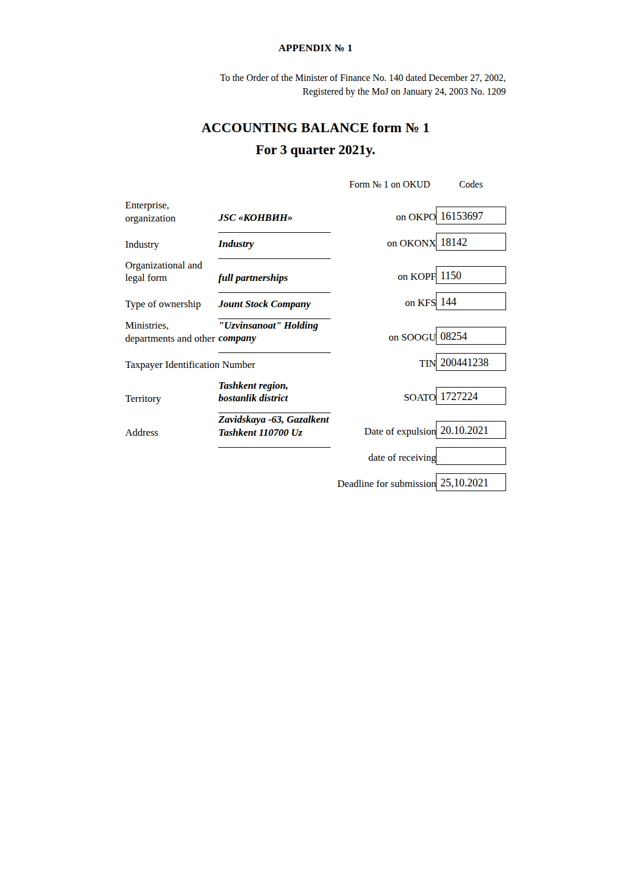APPENDIX № 1
To the Order of the Minister of Finance No. 140 dated December 27, 2002,
Registered by the MoJ on January 24, 2003 No. 1209
ACCOUNTING BALANCE form № 1
For 3 quarter 2021y.
| | | | Form № 1 on OKUD | Codes |
| Enterprise, organization | JSC «КОНВИН» | | on OKPO | 16153697 |
| Industry | Industry | | on OKONX | 18142 |
| Organizational and legal form | full partnerships | | on KOPF | 1150 |
| Type of ownership | Jount Stock Company | | on KFS | 144 |
| Ministries, departments and other | "Uzvinsanoat" Holding company | | on SOOGU | 08254 |
| Taxpayer Identification Number | | TIN | 200441238 |
| Territory | Tashkent region, bostanlik district | | SOATO | 1727224 |
| Address | Zavidskaya -63, Gazalkent Tashkent 110700 Uz | | Date of expulsion | 20.10.2021 |
| | | | date of receiving | |
| | | | Deadline for submission | 25,10.2021 |